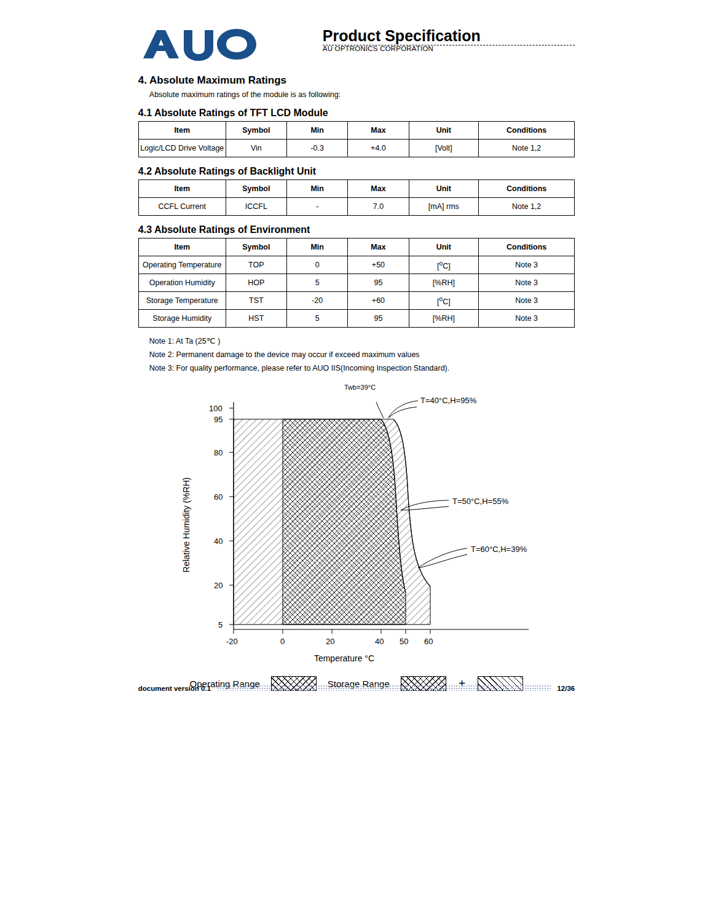Product Specification
AU OPTRONICS CORPORATION
4. Absolute Maximum Ratings
Absolute maximum ratings of the module is as following:
4.1 Absolute Ratings of TFT LCD Module
| Item | Symbol | Min | Max | Unit | Conditions |
| --- | --- | --- | --- | --- | --- |
| Logic/LCD Drive Voltage | Vin | -0.3 | +4.0 | [Volt] | Note 1,2 |
4.2 Absolute Ratings of Backlight Unit
| Item | Symbol | Min | Max | Unit | Conditions |
| --- | --- | --- | --- | --- | --- |
| CCFL Current | ICCFL | - | 7.0 | [mA] rms | Note 1,2 |
4.3 Absolute Ratings of Environment
| Item | Symbol | Min | Max | Unit | Conditions |
| --- | --- | --- | --- | --- | --- |
| Operating Temperature | TOP | 0 | +50 | [ o C] | Note 3 |
| Operation Humidity | HOP | 5 | 95 | [%RH] | Note 3 |
| Storage Temperature | TST | -20 | +60 | [ o C] | Note 3 |
| Storage Humidity | HST | 5 | 95 | [%RH] | Note 3 |
Note 1: At Ta (25℃ )
Note 2: Permanent damage to the device may occur if exceed maximum values
Note 3: For quality performance, please refer to AUO IIS(Incoming Inspection Standard).
Twb=39°C
100 95 80 60 40 20 5 Relative Humidity (%RH) -20 0 20 40 50 60 Temperature °C T=40°C,H=95% T=50°C,H=55% T=60°C,H=39%
Operating Range Storage Range +
document version 0.1
12/36